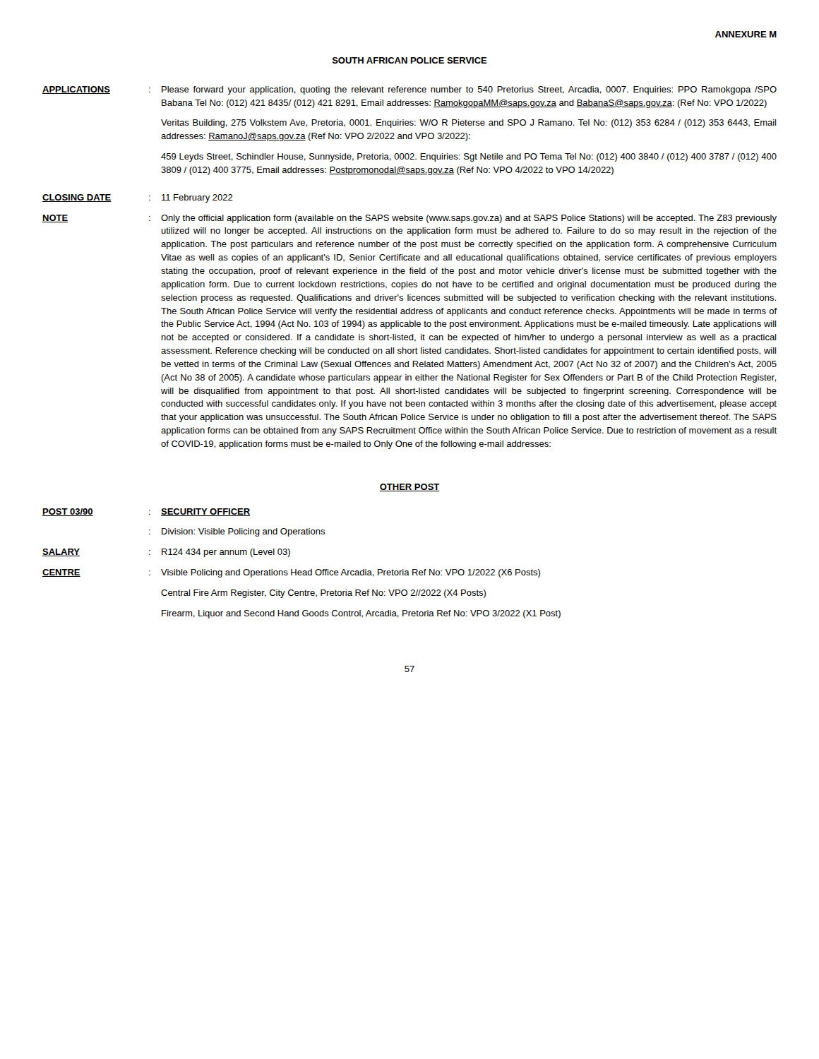ANNEXURE M
SOUTH AFRICAN POLICE SERVICE
| APPLICATIONS | : | Please forward your application, quoting the relevant reference number to 540 Pretorius Street, Arcadia, 0007. Enquiries: PPO Ramokgopa /SPO Babana Tel No: (012) 421 8435/ (012) 421 8291, Email addresses: RamokgopaMM@saps.gov.za and BabanaS@saps.gov.za : (Ref No: VPO 1/2022) Veritas Building, 275 Volkstem Ave, Pretoria, 0001. Enquiries: W/O R Pieterse and SPO J Ramano. Tel No: (012) 353 6284 / (012) 353 6443, Email addresses: RamanoJ@saps.gov.za (Ref No: VPO 2/2022 and VPO 3/2022): 459 Leyds Street, Schindler House, Sunnyside, Pretoria, 0002. Enquiries: Sgt Netile and PO Tema Tel No: (012) 400 3840 / (012) 400 3787 / (012) 400 3809 / (012) 400 3775, Email addresses: Postpromonodal@saps.gov.za (Ref No: VPO 4/2022 to VPO 14/2022) |
| CLOSING DATE | : | 11 February 2022 |
| NOTE | : | Only the official application form (available on the SAPS website (www.saps.gov.za) and at SAPS Police Stations) will be accepted. The Z83 previously utilized will no longer be accepted. All instructions on the application form must be adhered to. Failure to do so may result in the rejection of the application. The post particulars and reference number of the post must be correctly specified on the application form. A comprehensive Curriculum Vitae as well as copies of an applicant's ID, Senior Certificate and all educational qualifications obtained, service certificates of previous employers stating the occupation, proof of relevant experience in the field of the post and motor vehicle driver's license must be submitted together with the application form. Due to current lockdown restrictions, copies do not have to be certified and original documentation must be produced during the selection process as requested. Qualifications and driver's licences submitted will be subjected to verification checking with the relevant institutions. The South African Police Service will verify the residential address of applicants and conduct reference checks. Appointments will be made in terms of the Public Service Act, 1994 (Act No. 103 of 1994) as applicable to the post environment. Applications must be e-mailed timeously. Late applications will not be accepted or considered. If a candidate is short-listed, it can be expected of him/her to undergo a personal interview as well as a practical assessment. Reference checking will be conducted on all short listed candidates. Short-listed candidates for appointment to certain identified posts, will be vetted in terms of the Criminal Law (Sexual Offences and Related Matters) Amendment Act, 2007 (Act No 32 of 2007) and the Children's Act, 2005 (Act No 38 of 2005). A candidate whose particulars appear in either the National Register for Sex Offenders or Part B of the Child Protection Register, will be disqualified from appointment to that post. All short-listed candidates will be subjected to fingerprint screening. Correspondence will be conducted with successful candidates only. If you have not been contacted within 3 months after the closing date of this advertisement, please accept that your application was unsuccessful. The South African Police Service is under no obligation to fill a post after the advertisement thereof. The SAPS application forms can be obtained from any SAPS Recruitment Office within the South African Police Service. Due to restriction of movement as a result of COVID-19, application forms must be e-mailed to Only One of the following e-mail addresses: |
OTHER POST
| POST 03/90 | : | SECURITY OFFICER |
| | : | Division: Visible Policing and Operations |
| SALARY | : | R124 434 per annum (Level 03) |
| CENTRE | : | Visible Policing and Operations Head Office Arcadia, Pretoria Ref No: VPO 1/2022 (X6 Posts) Central Fire Arm Register, City Centre, Pretoria Ref No: VPO 2//2022 (X4 Posts) Firearm, Liquor and Second Hand Goods Control, Arcadia, Pretoria Ref No: VPO 3/2022 (X1 Post) |
57